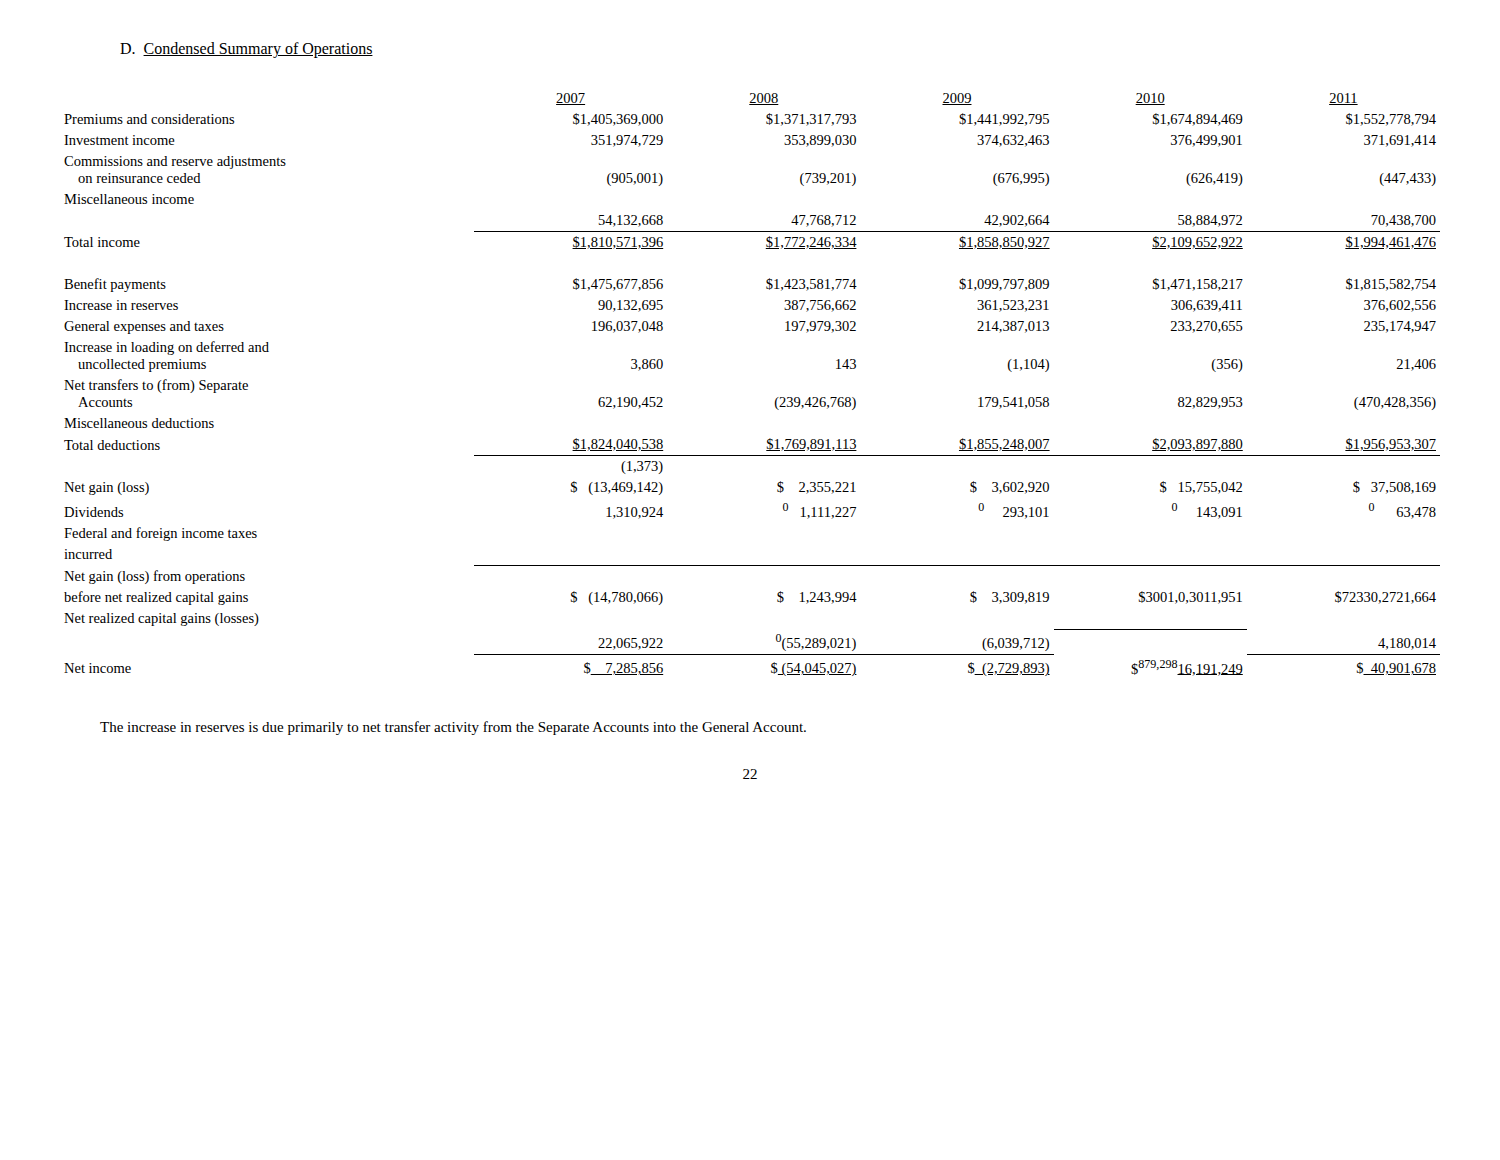D. Condensed Summary of Operations
| | 2007 | 2008 | 2009 | 2010 | 2011 |
| Premiums and considerations | $1,405,369,000 | $1,371,317,793 | $1,441,992,795 | $1,674,894,469 | $1,552,778,794 |
| Investment income | 351,974,729 | 353,899,030 | 374,632,463 | 376,499,901 | 371,691,414 |
| Commissions and reserve adjustments on reinsurance ceded | (905,001) | (739,201) | (676,995) | (626,419) | (447,433) |
| Miscellaneous income | | | | | |
| | 54,132,668 | 47,768,712 | 42,902,664 | 58,884,972 | 70,438,700 |
| Total income | $1,810,571,396 | $1,772,246,334 | $1,858,850,927 | $2,109,652,922 | $1,994,461,476 |
| Benefit payments | $1,475,677,856 | $1,423,581,774 | $1,099,797,809 | $1,471,158,217 | $1,815,582,754 |
| Increase in reserves | 90,132,695 | 387,756,662 | 361,523,231 | 306,639,411 | 376,602,556 |
| General expenses and taxes | 196,037,048 | 197,979,302 | 214,387,013 | 233,270,655 | 235,174,947 |
| Increase in loading on deferred and uncollected premiums | 3,860 | 143 | (1,104) | (356) | 21,406 |
| Net transfers to (from) Separate Accounts | 62,190,452 | (239,426,768) | 179,541,058 | 82,829,953 | (470,428,356) |
| Miscellaneous deductions | | | | | |
| Total deductions | $1,824,040,538 | $1,769,891,113 | $1,855,248,007 | $2,093,897,880 | $1,956,953,307 |
| | (1,373) | | | | |
| Net gain (loss) | $ (13,469,142) | $ 2,355,221 | $ 3,602,920 | $ 15,755,042 | $ 37,508,169 |
| Dividends | 1,310,924 | 0 1,111,227 | 0 293,101 | 0 143,091 | 0 63,478 |
| Federal and foreign income taxes | | | | | |
| incurred | | | | | |
| Net gain (loss) from operations | | | | | |
| before net realized capital gains | $ (14,780,066) | $ 1,243,994 | $ 3,309,819 | $300 1,0,30 11,951 | $723 30,27 21,664 |
| Net realized capital gains (losses) | | | | | |
| | 2 2 ,065,922 | 0 (55,289,021) | ( 6 ,039,712) | | 4,180,014 |
| Net income | $ 7,285,856 | $ (54,045,027) | $ (2,729,893) | $ 879,298 16,191,249 | $ 40,901,678 |
The increase in reserves is due primarily to net transfer activity from the Separate Accounts into the General Account.
22